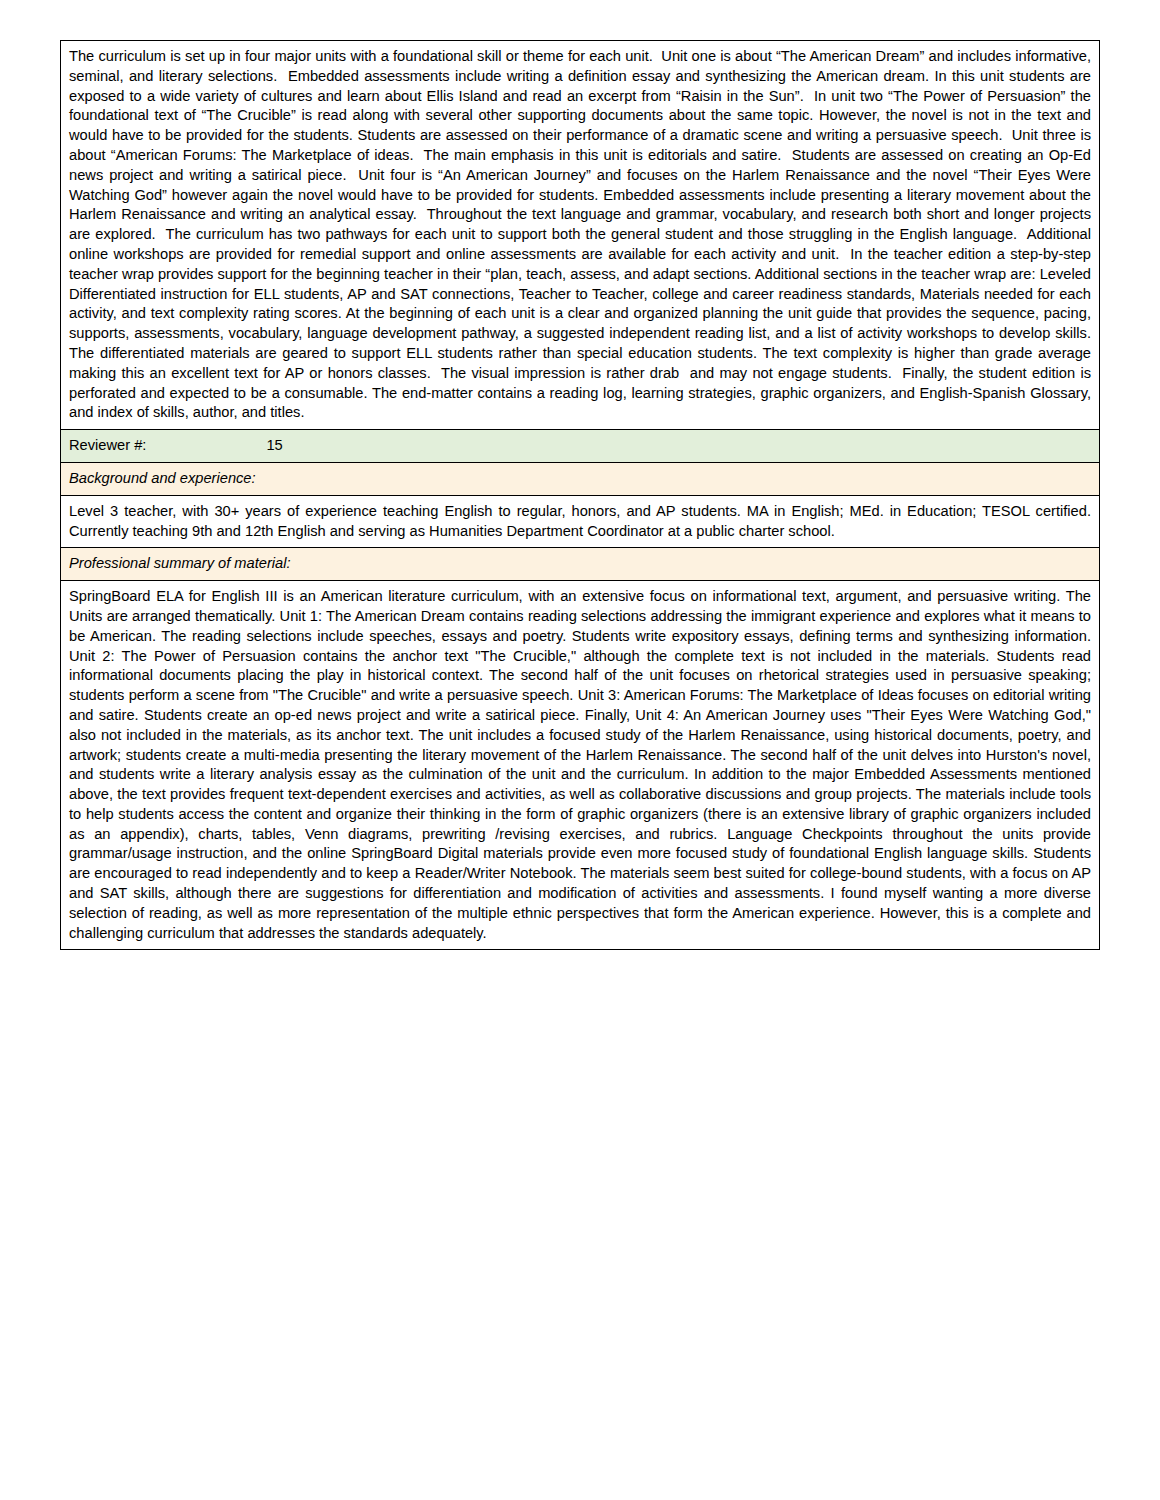| The curriculum is set up in four major units with a foundational skill or theme for each unit. Unit one is about “The American Dream” and includes informative, seminal, and literary selections. Embedded assessments include writing a definition essay and synthesizing the American dream. In this unit students are exposed to a wide variety of cultures and learn about Ellis Island and read an excerpt from “Raisin in the Sun”. In unit two “The Power of Persuasion” the foundational text of “The Crucible” is read along with several other supporting documents about the same topic. However, the novel is not in the text and would have to be provided for the students. Students are assessed on their performance of a dramatic scene and writing a persuasive speech. Unit three is about “American Forums: The Marketplace of ideas. The main emphasis in this unit is editorials and satire. Students are assessed on creating an Op-Ed news project and writing a satirical piece. Unit four is “An American Journey” and focuses on the Harlem Renaissance and the novel “Their Eyes Were Watching God” however again the novel would have to be provided for students. Embedded assessments include presenting a literary movement about the Harlem Renaissance and writing an analytical essay. Throughout the text language and grammar, vocabulary, and research both short and longer projects are explored. The curriculum has two pathways for each unit to support both the general student and those struggling in the English language. Additional online workshops are provided for remedial support and online assessments are available for each activity and unit. In the teacher edition a step-by-step teacher wrap provides support for the beginning teacher in their “plan, teach, assess, and adapt sections. Additional sections in the teacher wrap are: Leveled Differentiated instruction for ELL students, AP and SAT connections, Teacher to Teacher, college and career readiness standards, Materials needed for each activity, and text complexity rating scores. At the beginning of each unit is a clear and organized planning the unit guide that provides the sequence, pacing, supports, assessments, vocabulary, language development pathway, a suggested independent reading list, and a list of activity workshops to develop skills. The differentiated materials are geared to support ELL students rather than special education students. The text complexity is higher than grade average making this an excellent text for AP or honors classes. The visual impression is rather drab and may not engage students. Finally, the student edition is perforated and expected to be a consumable. The end-matter contains a reading log, learning strategies, graphic organizers, and English-Spanish Glossary, and index of skills, author, and titles. |
| Reviewer #: 15 |
| Background and experience: |
| Level 3 teacher, with 30+ years of experience teaching English to regular, honors, and AP students. MA in English; MEd. in Education; TESOL certified. Currently teaching 9th and 12th English and serving as Humanities Department Coordinator at a public charter school. |
| Professional summary of material: |
| SpringBoard ELA for English III is an American literature curriculum, with an extensive focus on informational text, argument, and persuasive writing. The Units are arranged thematically. Unit 1: The American Dream contains reading selections addressing the immigrant experience and explores what it means to be American. The reading selections include speeches, essays and poetry. Students write expository essays, defining terms and synthesizing information. Unit 2: The Power of Persuasion contains the anchor text "The Crucible," although the complete text is not included in the materials. Students read informational documents placing the play in historical context. The second half of the unit focuses on rhetorical strategies used in persuasive speaking; students perform a scene from "The Crucible" and write a persuasive speech. Unit 3: American Forums: The Marketplace of Ideas focuses on editorial writing and satire. Students create an op-ed news project and write a satirical piece. Finally, Unit 4: An American Journey uses "Their Eyes Were Watching God," also not included in the materials, as its anchor text. The unit includes a focused study of the Harlem Renaissance, using historical documents, poetry, and artwork; students create a multi-media presenting the literary movement of the Harlem Renaissance. The second half of the unit delves into Hurston's novel, and students write a literary analysis essay as the culmination of the unit and the curriculum. In addition to the major Embedded Assessments mentioned above, the text provides frequent text-dependent exercises and activities, as well as collaborative discussions and group projects. The materials include tools to help students access the content and organize their thinking in the form of graphic organizers (there is an extensive library of graphic organizers included as an appendix), charts, tables, Venn diagrams, prewriting /revising exercises, and rubrics. Language Checkpoints throughout the units provide grammar/usage instruction, and the online SpringBoard Digital materials provide even more focused study of foundational English language skills. Students are encouraged to read independently and to keep a Reader/Writer Notebook. The materials seem best suited for college-bound students, with a focus on AP and SAT skills, although there are suggestions for differentiation and modification of activities and assessments. I found myself wanting a more diverse selection of reading, as well as more representation of the multiple ethnic perspectives that form the American experience. However, this is a complete and challenging curriculum that addresses the standards adequately. |